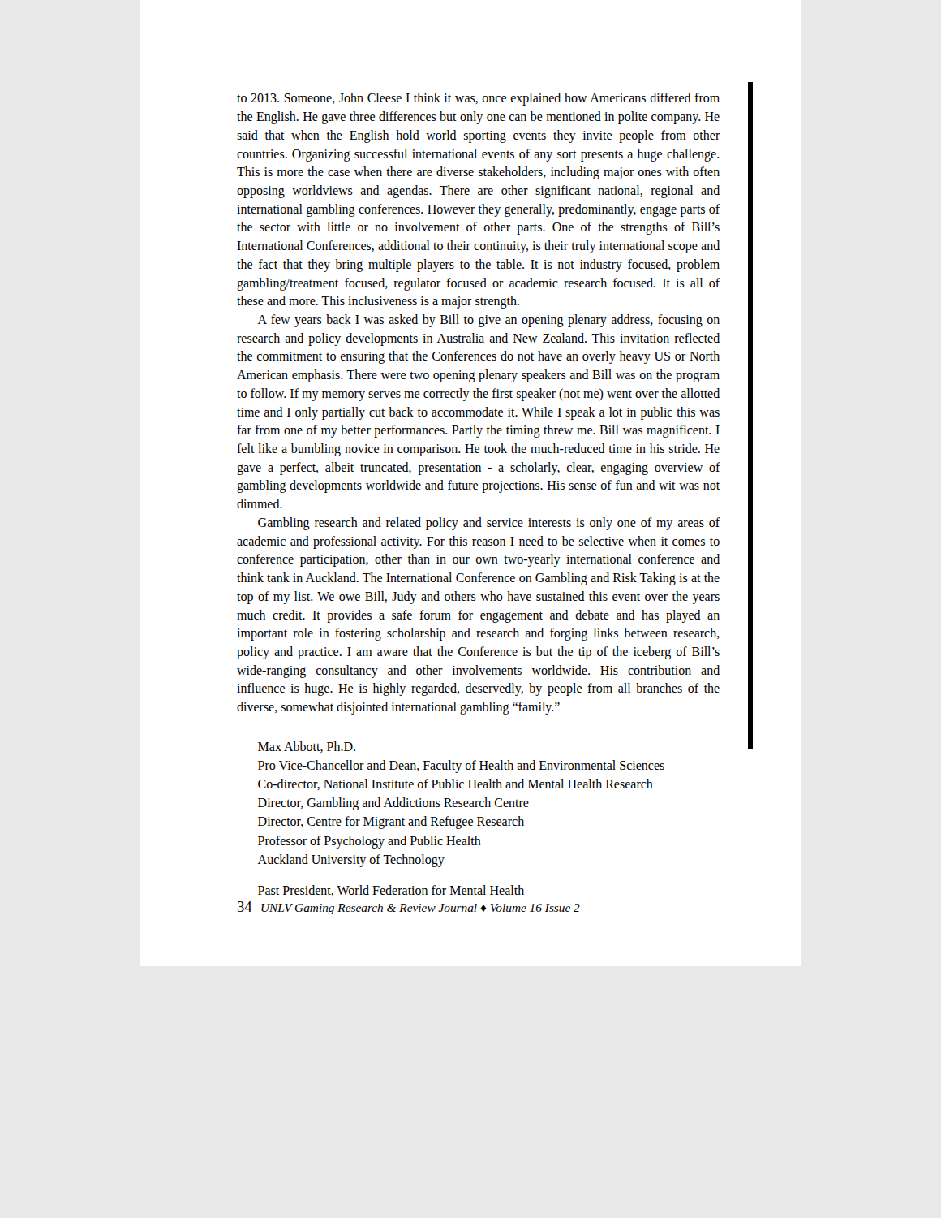to 2013. Someone, John Cleese I think it was, once explained how Americans differed from the English. He gave three differences but only one can be mentioned in polite company. He said that when the English hold world sporting events they invite people from other countries. Organizing successful international events of any sort presents a huge challenge. This is more the case when there are diverse stakeholders, including major ones with often opposing worldviews and agendas. There are other significant national, regional and international gambling conferences. However they generally, predominantly, engage parts of the sector with little or no involvement of other parts. One of the strengths of Bill’s International Conferences, additional to their continuity, is their truly international scope and the fact that they bring multiple players to the table. It is not industry focused, problem gambling/treatment focused, regulator focused or academic research focused. It is all of these and more. This inclusiveness is a major strength.
A few years back I was asked by Bill to give an opening plenary address, focusing on research and policy developments in Australia and New Zealand. This invitation reflected the commitment to ensuring that the Conferences do not have an overly heavy US or North American emphasis. There were two opening plenary speakers and Bill was on the program to follow. If my memory serves me correctly the first speaker (not me) went over the allotted time and I only partially cut back to accommodate it. While I speak a lot in public this was far from one of my better performances. Partly the timing threw me. Bill was magnificent. I felt like a bumbling novice in comparison. He took the much-reduced time in his stride. He gave a perfect, albeit truncated, presentation - a scholarly, clear, engaging overview of gambling developments worldwide and future projections. His sense of fun and wit was not dimmed.
Gambling research and related policy and service interests is only one of my areas of academic and professional activity. For this reason I need to be selective when it comes to conference participation, other than in our own two-yearly international conference and think tank in Auckland. The International Conference on Gambling and Risk Taking is at the top of my list. We owe Bill, Judy and others who have sustained this event over the years much credit. It provides a safe forum for engagement and debate and has played an important role in fostering scholarship and research and forging links between research, policy and practice. I am aware that the Conference is but the tip of the iceberg of Bill’s wide-ranging consultancy and other involvements worldwide. His contribution and influence is huge. He is highly regarded, deservedly, by people from all branches of the diverse, somewhat disjointed international gambling “family.”
Max Abbott, Ph.D.
Pro Vice-Chancellor and Dean, Faculty of Health and Environmental Sciences
Co-director, National Institute of Public Health and Mental Health Research
Director, Gambling and Addictions Research Centre
Director, Centre for Migrant and Refugee Research
Professor of Psychology and Public Health
Auckland University of Technology
Past President, World Federation for Mental Health
34 UNLV Gaming Research & Review Journal ♦ Volume 16 Issue 2